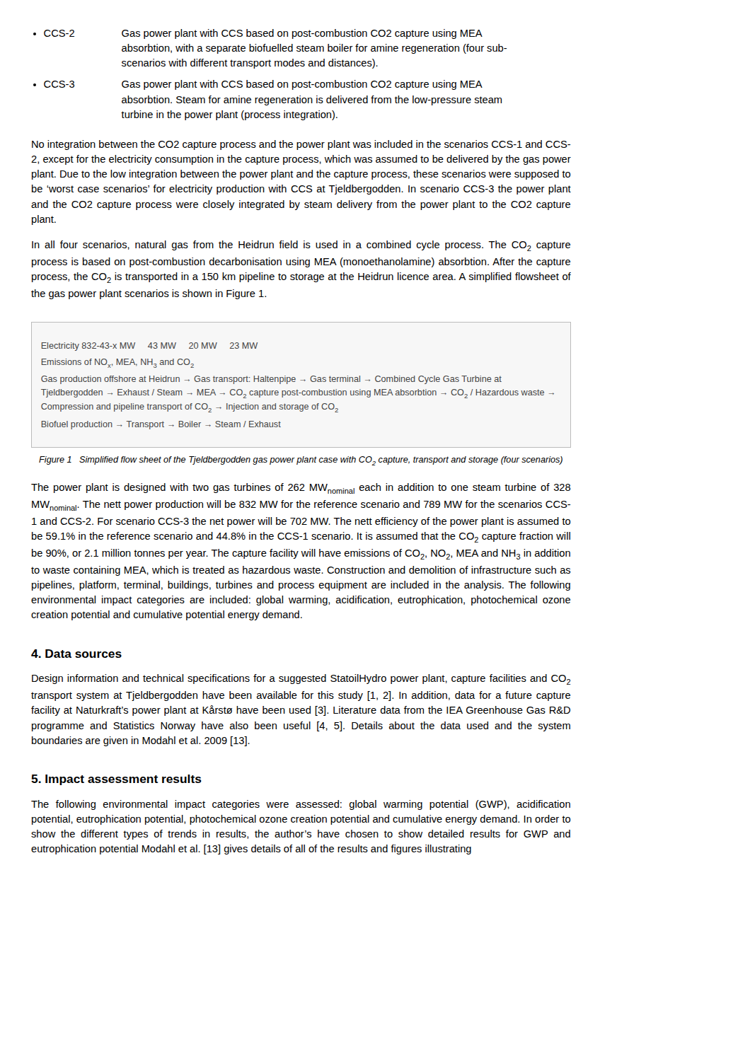CCS-2 Gas power plant with CCS based on post-combustion CO2 capture using MEA absorbtion, with a separate biofuelled steam boiler for amine regeneration (four sub-scenarios with different transport modes and distances).
CCS-3 Gas power plant with CCS based on post-combustion CO2 capture using MEA absorbtion. Steam for amine regeneration is delivered from the low-pressure steam turbine in the power plant (process integration).
No integration between the CO2 capture process and the power plant was included in the scenarios CCS-1 and CCS-2, except for the electricity consumption in the capture process, which was assumed to be delivered by the gas power plant. Due to the low integration between the power plant and the capture process, these scenarios were supposed to be ‘worst case scenarios’ for electricity production with CCS at Tjeldbergodden. In scenario CCS-3 the power plant and the CO2 capture process were closely integrated by steam delivery from the power plant to the CO2 capture plant.
In all four scenarios, natural gas from the Heidrun field is used in a combined cycle process. The CO2 capture process is based on post-combustion decarbonisation using MEA (monoethanolamine) absorbtion. After the capture process, the CO2 is transported in a 150 km pipeline to storage at the Heidrun licence area. A simplified flowsheet of the gas power plant scenarios is shown in Figure 1.
Electricity 832-43-x MW 43 MW 20 MW 23 MW
Emissions of NOx, MEA, NH3 and CO2
Gas production offshore at Heidrun → Gas transport: Haltenpipe → Gas terminal → Combined Cycle Gas Turbine at Tjeldbergodden → Exhaust / Steam → MEA → CO2 capture post-combustion using MEA absorbtion → CO2 / Hazardous waste → Compression and pipeline transport of CO2 → Injection and storage of CO2
Biofuel production → Transport → Boiler → Steam / Exhaust
Figure 1 Simplified flow sheet of the Tjeldbergodden gas power plant case with CO2 capture, transport and storage (four scenarios)
The power plant is designed with two gas turbines of 262 MWnominal each in addition to one steam turbine of 328 MWnominal. The nett power production will be 832 MW for the reference scenario and 789 MW for the scenarios CCS-1 and CCS-2. For scenario CCS-3 the net power will be 702 MW. The nett efficiency of the power plant is assumed to be 59.1% in the reference scenario and 44.8% in the CCS-1 scenario. It is assumed that the CO2 capture fraction will be 90%, or 2.1 million tonnes per year. The capture facility will have emissions of CO2, NO2, MEA and NH3 in addition to waste containing MEA, which is treated as hazardous waste. Construction and demolition of infrastructure such as pipelines, platform, terminal, buildings, turbines and process equipment are included in the analysis. The following environmental impact categories are included: global warming, acidification, eutrophication, photochemical ozone creation potential and cumulative potential energy demand.
4. Data sources
Design information and technical specifications for a suggested StatoilHydro power plant, capture facilities and CO2 transport system at Tjeldbergodden have been available for this study [1, 2]. In addition, data for a future capture facility at Naturkraft’s power plant at Kårstø have been used [3]. Literature data from the IEA Greenhouse Gas R&D programme and Statistics Norway have also been useful [4, 5]. Details about the data used and the system boundaries are given in Modahl et al. 2009 [13].
5. Impact assessment results
The following environmental impact categories were assessed: global warming potential (GWP), acidification potential, eutrophication potential, photochemical ozone creation potential and cumulative energy demand. In order to show the different types of trends in results, the author’s have chosen to show detailed results for GWP and eutrophication potential Modahl et al. [13] gives details of all of the results and figures illustrating